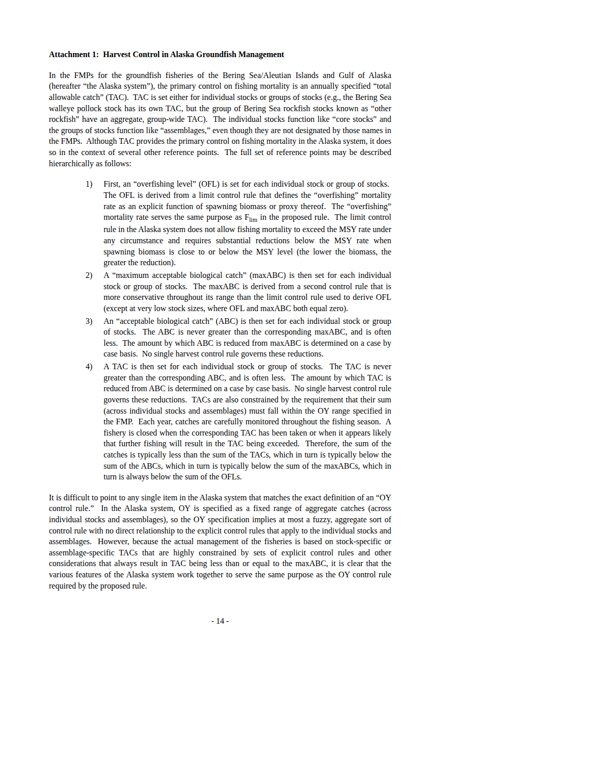Attachment 1: Harvest Control in Alaska Groundfish Management
In the FMPs for the groundfish fisheries of the Bering Sea/Aleutian Islands and Gulf of Alaska (hereafter “the Alaska system”), the primary control on fishing mortality is an annually specified “total allowable catch” (TAC). TAC is set either for individual stocks or groups of stocks (e.g., the Bering Sea walleye pollock stock has its own TAC, but the group of Bering Sea rockfish stocks known as “other rockfish” have an aggregate, group-wide TAC). The individual stocks function like “core stocks” and the groups of stocks function like “assemblages,” even though they are not designated by those names in the FMPs. Although TAC provides the primary control on fishing mortality in the Alaska system, it does so in the context of several other reference points. The full set of reference points may be described hierarchically as follows:
First, an “overfishing level” (OFL) is set for each individual stock or group of stocks. The OFL is derived from a limit control rule that defines the “overfishing” mortality rate as an explicit function of spawning biomass or proxy thereof. The “overfishing” mortality rate serves the same purpose as Flim in the proposed rule. The limit control rule in the Alaska system does not allow fishing mortality to exceed the MSY rate under any circumstance and requires substantial reductions below the MSY rate when spawning biomass is close to or below the MSY level (the lower the biomass, the greater the reduction).
A “maximum acceptable biological catch” (maxABC) is then set for each individual stock or group of stocks. The maxABC is derived from a second control rule that is more conservative throughout its range than the limit control rule used to derive OFL (except at very low stock sizes, where OFL and maxABC both equal zero).
An “acceptable biological catch” (ABC) is then set for each individual stock or group of stocks. The ABC is never greater than the corresponding maxABC, and is often less. The amount by which ABC is reduced from maxABC is determined on a case by case basis. No single harvest control rule governs these reductions.
A TAC is then set for each individual stock or group of stocks. The TAC is never greater than the corresponding ABC, and is often less. The amount by which TAC is reduced from ABC is determined on a case by case basis. No single harvest control rule governs these reductions. TACs are also constrained by the requirement that their sum (across individual stocks and assemblages) must fall within the OY range specified in the FMP. Each year, catches are carefully monitored throughout the fishing season. A fishery is closed when the corresponding TAC has been taken or when it appears likely that further fishing will result in the TAC being exceeded. Therefore, the sum of the catches is typically less than the sum of the TACs, which in turn is typically below the sum of the ABCs, which in turn is typically below the sum of the maxABCs, which in turn is always below the sum of the OFLs.
It is difficult to point to any single item in the Alaska system that matches the exact definition of an “OY control rule.” In the Alaska system, OY is specified as a fixed range of aggregate catches (across individual stocks and assemblages), so the OY specification implies at most a fuzzy, aggregate sort of control rule with no direct relationship to the explicit control rules that apply to the individual stocks and assemblages. However, because the actual management of the fisheries is based on stock-specific or assemblage-specific TACs that are highly constrained by sets of explicit control rules and other considerations that always result in TAC being less than or equal to the maxABC, it is clear that the various features of the Alaska system work together to serve the same purpose as the OY control rule required by the proposed rule.
- 14 -